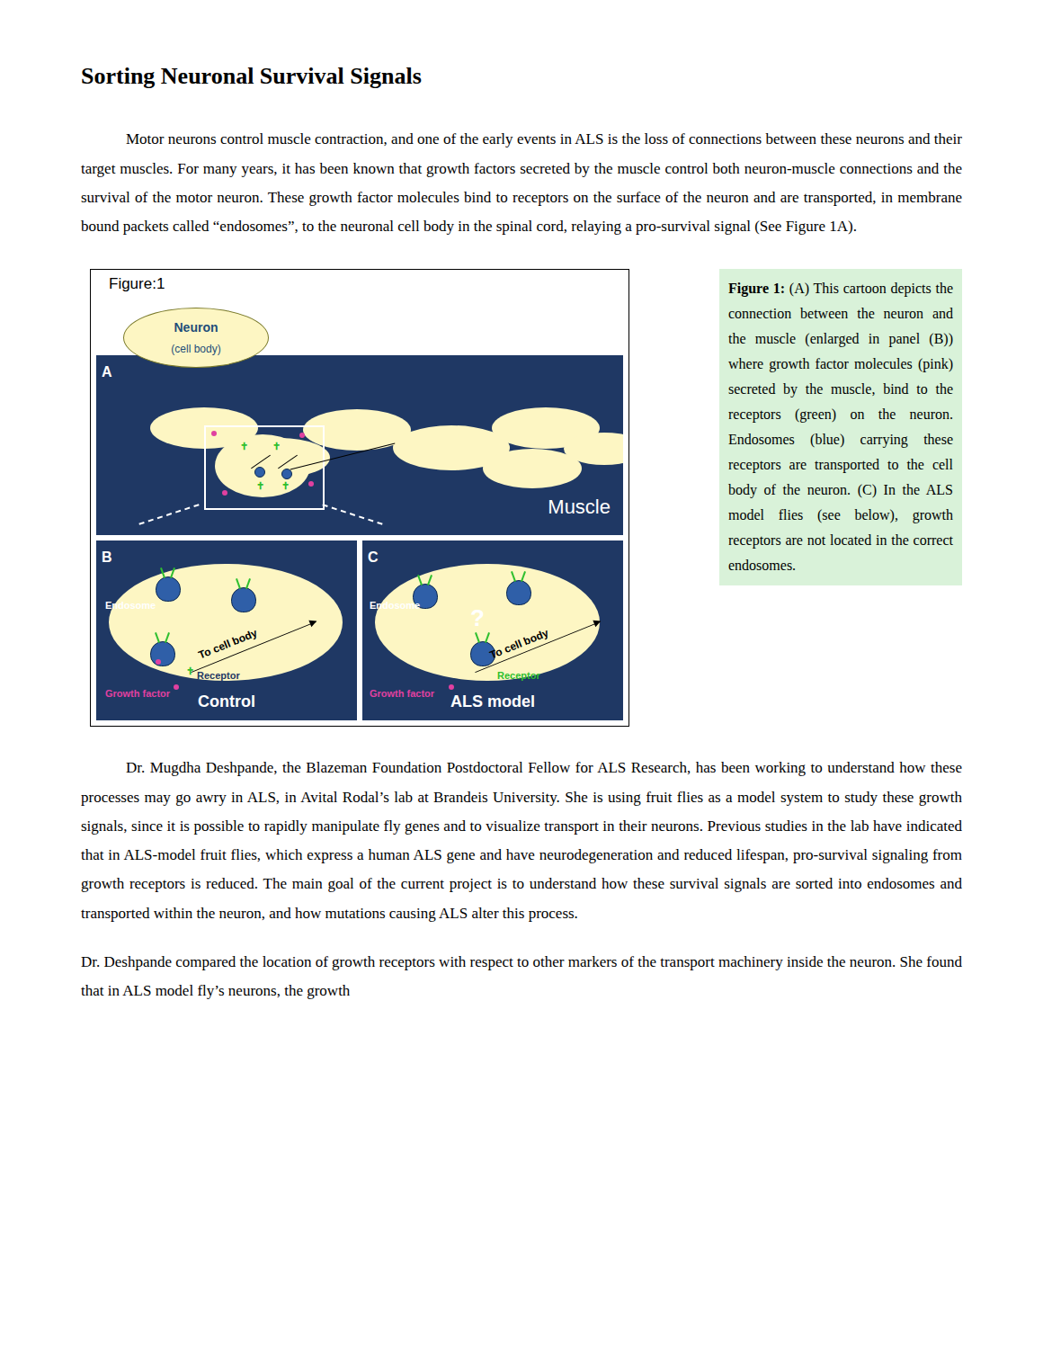Sorting Neuronal Survival Signals
Motor neurons control muscle contraction, and one of the early events in ALS is the loss of connections between these neurons and their target muscles. For many years, it has been known that growth factors secreted by the muscle control both neuron-muscle connections and the survival of the motor neuron. These growth factor molecules bind to receptors on the surface of the neuron and are transported, in membrane bound packets called “endosomes”, to the neuronal cell body in the spinal cord, relaying a pro-survival signal (See Figure 1A).
Figure:1
Neuron
(cell body)
A
✝ ✝ ✝ ✝ Muscle
B
Endosome To cell body Receptor ✝ Growth factor
Control
C
Endosome ? To cell body Receptor Growth factor
ALS model
Figure 1: (A) This cartoon depicts the connection between the neuron and the muscle (enlarged in panel (B)) where growth factor molecules (pink) secreted by the muscle, bind to the receptors (green) on the neuron. Endosomes (blue) carrying these receptors are transported to the cell body of the neuron. (C) In the ALS model flies (see below), growth receptors are not located in the correct endosomes.
Dr. Mugdha Deshpande, the Blazeman Foundation Postdoctoral Fellow for ALS Research, has been working to understand how these processes may go awry in ALS, in Avital Rodal’s lab at Brandeis University. She is using fruit flies as a model system to study these growth signals, since it is possible to rapidly manipulate fly genes and to visualize transport in their neurons. Previous studies in the lab have indicated that in ALS-model fruit flies, which express a human ALS gene and have neurodegeneration and reduced lifespan, pro-survival signaling from growth receptors is reduced. The main goal of the current project is to understand how these survival signals are sorted into endosomes and transported within the neuron, and how mutations causing ALS alter this process.
Dr. Deshpande compared the location of growth receptors with respect to other markers of the transport machinery inside the neuron. She found that in ALS model fly’s neurons, the growth